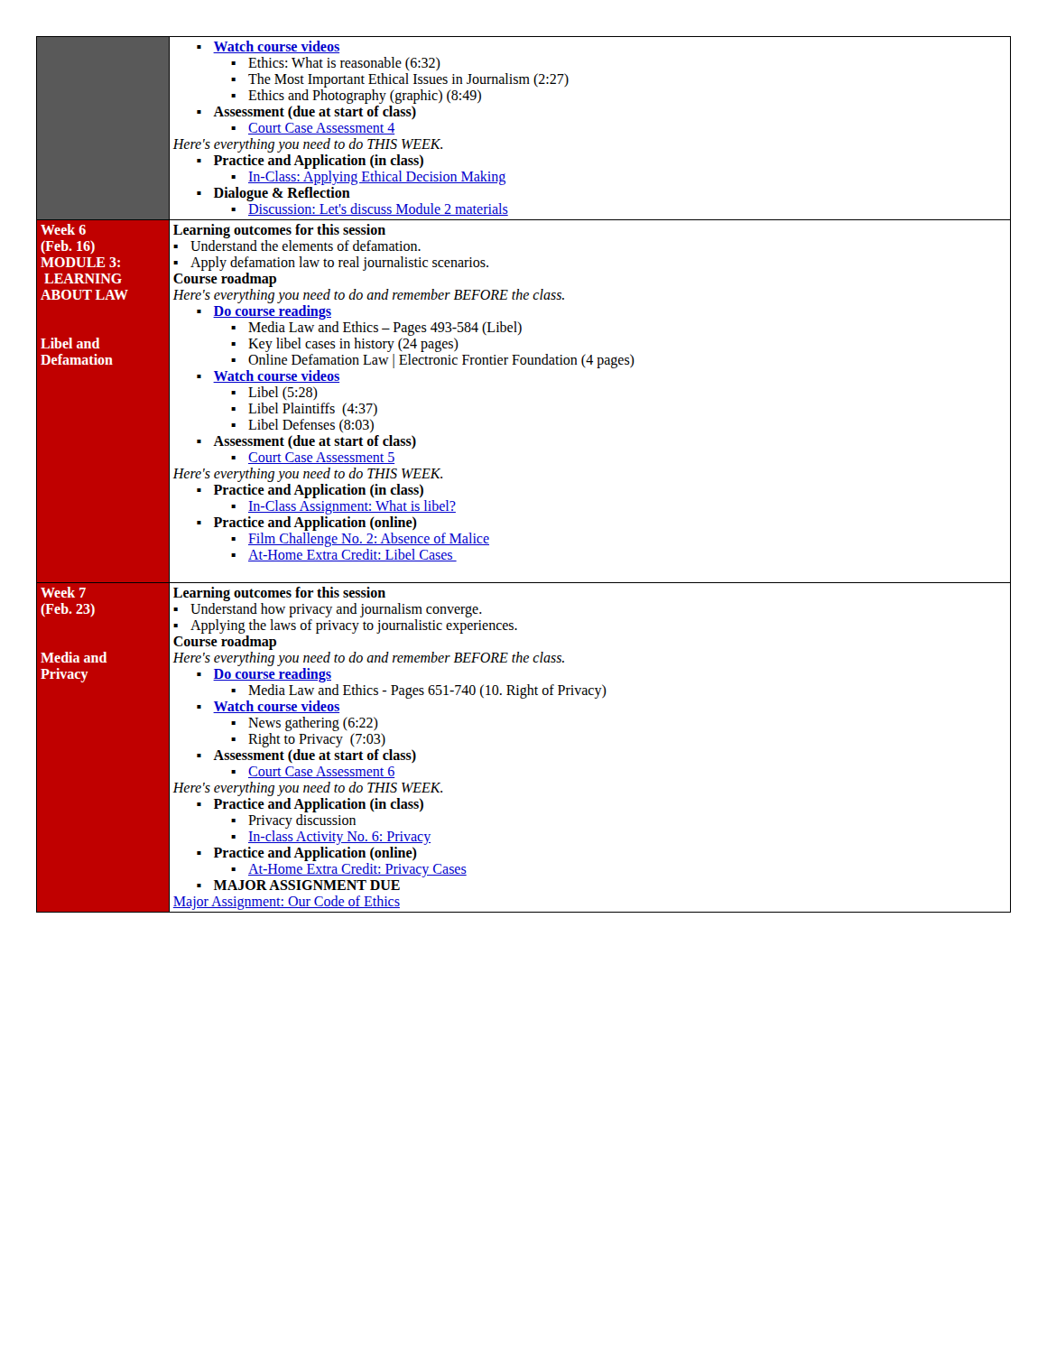| | Watch course videos Ethics: What is reasonable (6:32) The Most Important Ethical Issues in Journalism (2:27) Ethics and Photography (graphic) (8:49) Assessment (due at start of class) Court Case Assessment 4 Here's everything you need to do THIS WEEK. Practice and Application (in class) In-Class: Applying Ethical Decision Making Dialogue & Reflection Discussion: Let's discuss Module 2 materials |
| Week 6 (Feb. 16) MODULE 3: LEARNING ABOUT LAW Libel and Defamation | Learning outcomes for this session Understand the elements of defamation. Apply defamation law to real journalistic scenarios. Course roadmap Here's everything you need to do and remember BEFORE the class. Do course readings Media Law and Ethics – Pages 493-584 (Libel) Key libel cases in history (24 pages) Online Defamation Law / Electronic Frontier Foundation (4 pages) Watch course videos Libel (5:28) Libel Plaintiffs (4:37) Libel Defenses (8:03) Assessment (due at start of class) Court Case Assessment 5 Here's everything you need to do THIS WEEK. Practice and Application (in class) In-Class Assignment: What is libel? Practice and Application (online) Film Challenge No. 2: Absence of Malice At-Home Extra Credit: Libel Cases |
| Week 7 (Feb. 23) Media and Privacy | Learning outcomes for this session Understand how privacy and journalism converge. Applying the laws of privacy to journalistic experiences. Course roadmap Here's everything you need to do and remember BEFORE the class. Do course readings Media Law and Ethics - Pages 651-740 (10. Right of Privacy) Watch course videos News gathering (6:22) Right to Privacy (7:03) Assessment (due at start of class) Court Case Assessment 6 Here's everything you need to do THIS WEEK. Practice and Application (in class) Privacy discussion In-class Activity No. 6: Privacy Practice and Application (online) At-Home Extra Credit: Privacy Cases MAJOR ASSIGNMENT DUE Major Assignment: Our Code of Ethics |